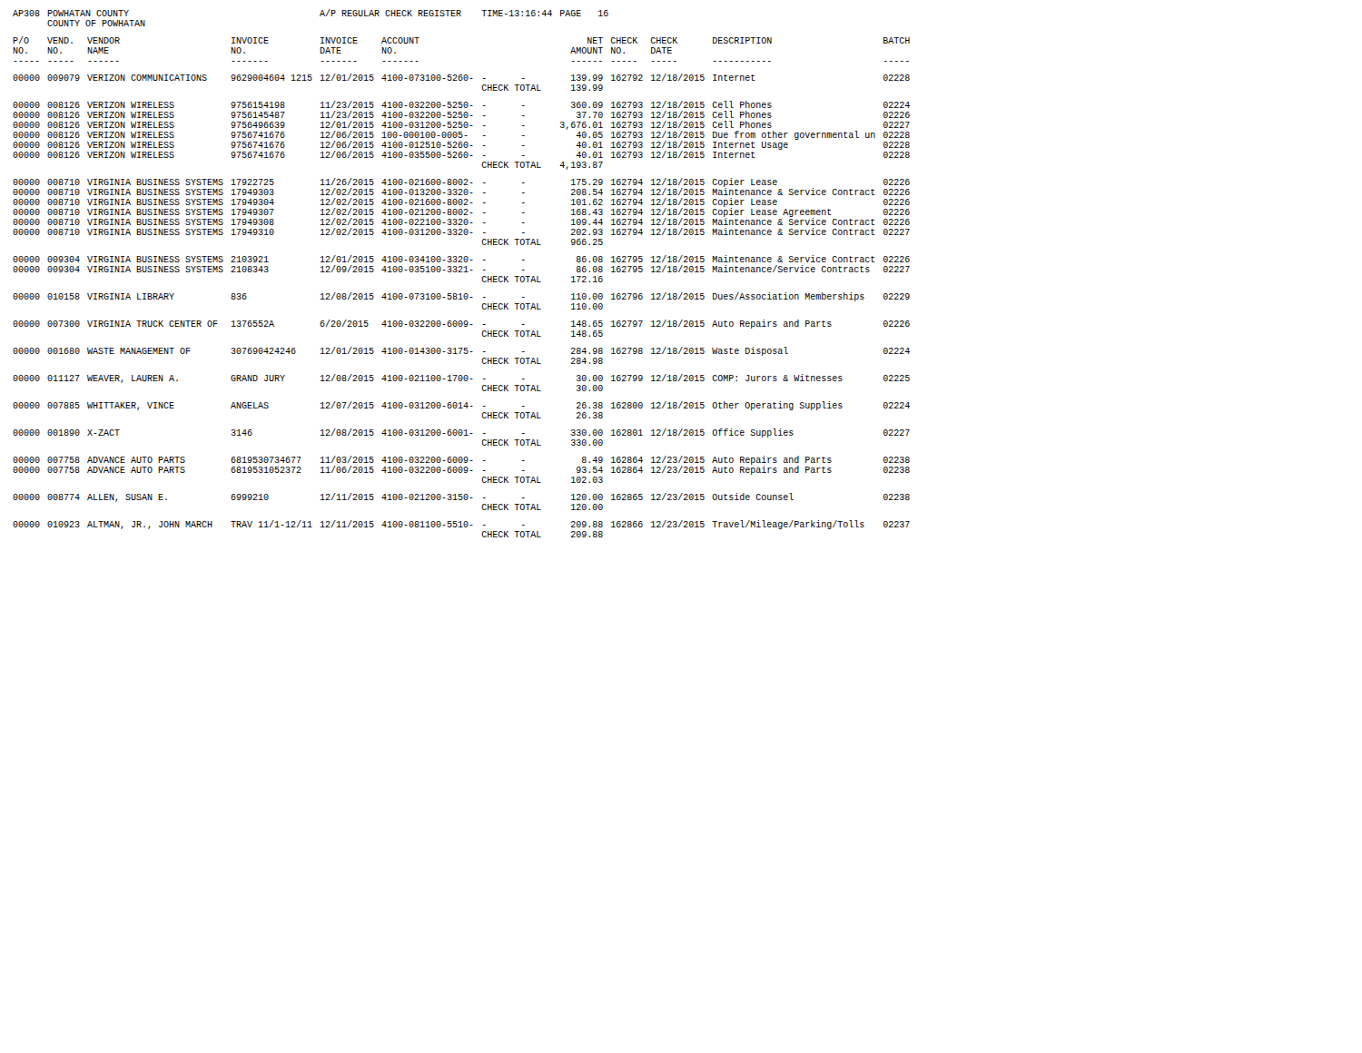| AP308 | POWHATAN COUNTY COUNTY OF POWHATAN | A/P REGULAR CHECK REGISTER | TIME-13:16:44 | PAGE 16 | |
| P/O NO. ----- | VEND. NO. ----- | VENDOR NAME ------ | INVOICE NO. ------- | INVOICE DATE ------- | ACCOUNT NO. ------- | | | NET AMOUNT ------ | CHECK NO. ----- | CHECK DATE ----- | DESCRIPTION ----------- | BATCH ----- |
| 00000 | 009079 | VERIZON COMMUNICATIONS | 9629004604 1215 | 12/01/2015 | 4100-073100-5260- | - | - | 139.99 | 162792 | 12/18/2015 | Internet | 02228 |
| | | | | | | CHECK TOTAL | 139.99 | | | | |
| 00000 | 008126 | VERIZON WIRELESS | 9756154198 | 11/23/2015 | 4100-032200-5250- | - | - | 360.09 | 162793 | 12/18/2015 | Cell Phones | 02224 |
| 00000 | 008126 | VERIZON WIRELESS | 9756145487 | 11/23/2015 | 4100-032200-5250- | - | - | 37.70 | 162793 | 12/18/2015 | Cell Phones | 02226 |
| 00000 | 008126 | VERIZON WIRELESS | 9756496639 | 12/01/2015 | 4100-031200-5250- | - | - | 3,676.01 | 162793 | 12/18/2015 | Cell Phones | 02227 |
| 00000 | 008126 | VERIZON WIRELESS | 9756741676 | 12/06/2015 | 100-000100-0005- | - | - | 40.05 | 162793 | 12/18/2015 | Due from other governmental un | 02228 |
| 00000 | 008126 | VERIZON WIRELESS | 9756741676 | 12/06/2015 | 4100-012510-5260- | - | - | 40.01 | 162793 | 12/18/2015 | Internet Usage | 02228 |
| 00000 | 008126 | VERIZON WIRELESS | 9756741676 | 12/06/2015 | 4100-035500-5260- | - | - | 40.01 | 162793 | 12/18/2015 | Internet | 02228 |
| | | | | | | CHECK TOTAL | 4,193.87 | | | | |
| 00000 | 008710 | VIRGINIA BUSINESS SYSTEMS | 17922725 | 11/26/2015 | 4100-021600-8002- | - | - | 175.29 | 162794 | 12/18/2015 | Copier Lease | 02226 |
| 00000 | 008710 | VIRGINIA BUSINESS SYSTEMS | 17949303 | 12/02/2015 | 4100-013200-3320- | - | - | 208.54 | 162794 | 12/18/2015 | Maintenance & Service Contract | 02226 |
| 00000 | 008710 | VIRGINIA BUSINESS SYSTEMS | 17949304 | 12/02/2015 | 4100-021600-8002- | - | - | 101.62 | 162794 | 12/18/2015 | Copier Lease | 02226 |
| 00000 | 008710 | VIRGINIA BUSINESS SYSTEMS | 17949307 | 12/02/2015 | 4100-021200-8002- | - | - | 168.43 | 162794 | 12/18/2015 | Copier Lease Agreement | 02226 |
| 00000 | 008710 | VIRGINIA BUSINESS SYSTEMS | 17949308 | 12/02/2015 | 4100-022100-3320- | - | - | 109.44 | 162794 | 12/18/2015 | Maintenance & Service Contract | 02226 |
| 00000 | 008710 | VIRGINIA BUSINESS SYSTEMS | 17949310 | 12/02/2015 | 4100-031200-3320- | - | - | 202.93 | 162794 | 12/18/2015 | Maintenance & Service Contract | 02227 |
| | | | | | | CHECK TOTAL | 966.25 | | | | |
| 00000 | 009304 | VIRGINIA BUSINESS SYSTEMS | 2103921 | 12/01/2015 | 4100-034100-3320- | - | - | 86.08 | 162795 | 12/18/2015 | Maintenance & Service Contract | 02226 |
| 00000 | 009304 | VIRGINIA BUSINESS SYSTEMS | 2108343 | 12/09/2015 | 4100-035100-3321- | - | - | 86.08 | 162795 | 12/18/2015 | Maintenance/Service Contracts | 02227 |
| | | | | | | CHECK TOTAL | 172.16 | | | | |
| 00000 | 010158 | VIRGINIA LIBRARY | 836 | 12/08/2015 | 4100-073100-5810- | - | - | 110.00 | 162796 | 12/18/2015 | Dues/Association Memberships | 02229 |
| | | | | | | CHECK TOTAL | 110.00 | | | | |
| 00000 | 007300 | VIRGINIA TRUCK CENTER OF | 1376552A | 6/20/2015 | 4100-032200-6009- | - | - | 148.65 | 162797 | 12/18/2015 | Auto Repairs and Parts | 02226 |
| | | | | | | CHECK TOTAL | 148.65 | | | | |
| 00000 | 001680 | WASTE MANAGEMENT OF | 307690424246 | 12/01/2015 | 4100-014300-3175- | - | - | 284.98 | 162798 | 12/18/2015 | Waste Disposal | 02224 |
| | | | | | | CHECK TOTAL | 284.98 | | | | |
| 00000 | 011127 | WEAVER, LAUREN A. | GRAND JURY | 12/08/2015 | 4100-021100-1700- | - | - | 30.00 | 162799 | 12/18/2015 | COMP: Jurors & Witnesses | 02225 |
| | | | | | | CHECK TOTAL | 30.00 | | | | |
| 00000 | 007885 | WHITTAKER, VINCE | ANGELAS | 12/07/2015 | 4100-031200-6014- | - | - | 26.38 | 162800 | 12/18/2015 | Other Operating Supplies | 02224 |
| | | | | | | CHECK TOTAL | 26.38 | | | | |
| 00000 | 001890 | X-ZACT | 3146 | 12/08/2015 | 4100-031200-6001- | - | - | 330.00 | 162801 | 12/18/2015 | Office Supplies | 02227 |
| | | | | | | CHECK TOTAL | 330.00 | | | | |
| 00000 | 007758 | ADVANCE AUTO PARTS | 6819530734677 | 11/03/2015 | 4100-032200-6009- | - | - | 8.49 | 162864 | 12/23/2015 | Auto Repairs and Parts | 02238 |
| 00000 | 007758 | ADVANCE AUTO PARTS | 6819531052372 | 11/06/2015 | 4100-032200-6009- | - | - | 93.54 | 162864 | 12/23/2015 | Auto Repairs and Parts | 02238 |
| | | | | | | CHECK TOTAL | 102.03 | | | | |
| 00000 | 008774 | ALLEN, SUSAN E. | 6999210 | 12/11/2015 | 4100-021200-3150- | - | - | 120.00 | 162865 | 12/23/2015 | Outside Counsel | 02238 |
| | | | | | | CHECK TOTAL | 120.00 | | | | |
| 00000 | 010923 | ALTMAN, JR., JOHN MARCH | TRAV 11/1-12/11 | 12/11/2015 | 4100-081100-5510- | - | - | 209.88 | 162866 | 12/23/2015 | Travel/Mileage/Parking/Tolls | 02237 |
| | | | | | | CHECK TOTAL | 209.88 | | | | |